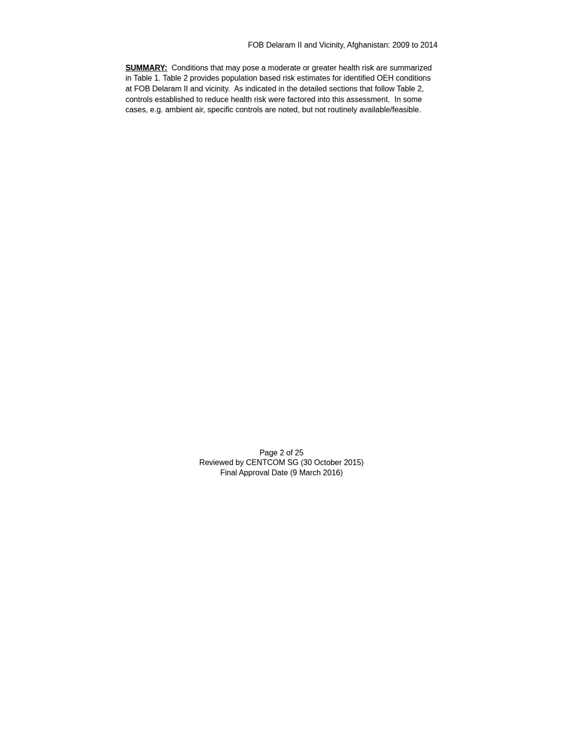FOB Delaram II and Vicinity, Afghanistan: 2009 to 2014
SUMMARY: Conditions that may pose a moderate or greater health risk are summarized in Table 1. Table 2 provides population based risk estimates for identified OEH conditions at FOB Delaram II and vicinity. As indicated in the detailed sections that follow Table 2, controls established to reduce health risk were factored into this assessment. In some cases, e.g. ambient air, specific controls are noted, but not routinely available/feasible.
Page 2 of 25
Reviewed by CENTCOM SG (30 October 2015)
Final Approval Date (9 March 2016)